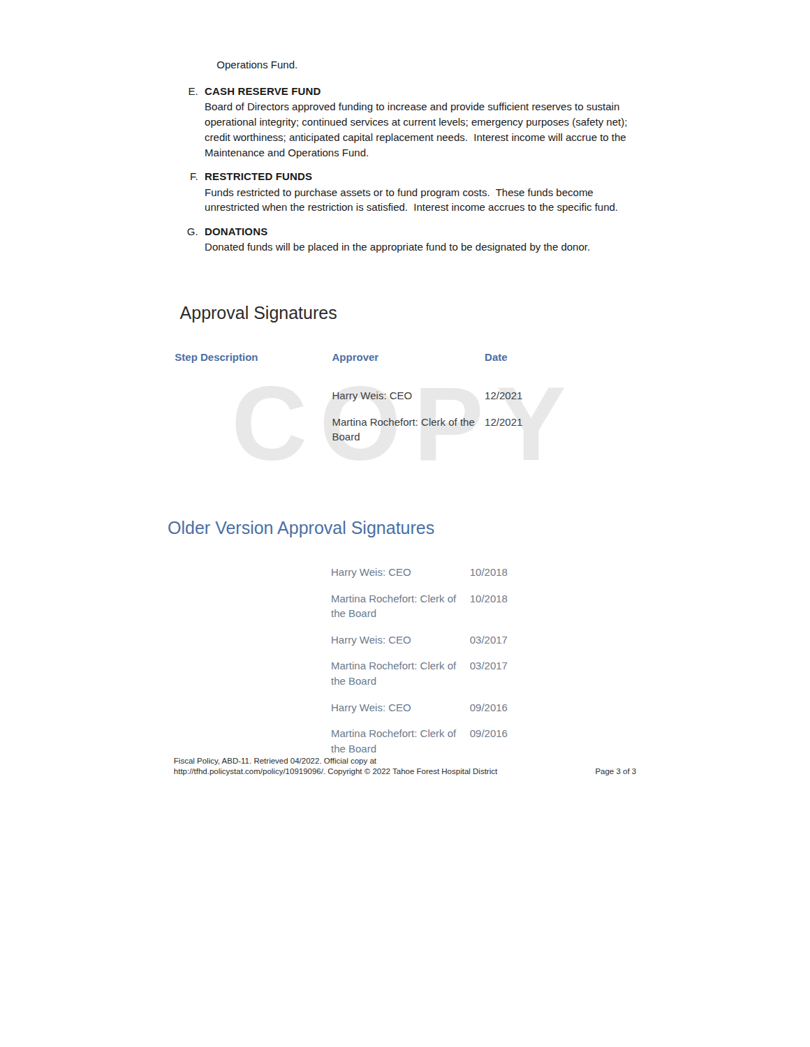COPY
Operations Fund.
CASH RESERVE FUND Board of Directors approved funding to increase and provide sufficient reserves to sustain operational integrity; continued services at current levels; emergency purposes (safety net); credit worthiness; anticipated capital replacement needs. Interest income will accrue to the Maintenance and Operations Fund.
RESTRICTED FUNDS Funds restricted to purchase assets or to fund program costs. These funds become unrestricted when the restriction is satisfied. Interest income accrues to the specific fund.
DONATIONS Donated funds will be placed in the appropriate fund to be designated by the donor.
Approval Signatures
| Step Description | Approver | Date |
| --- | --- | --- |
| | Harry Weis: CEO | 12/2021 |
| | Martina Rochefort: Clerk of the Board | 12/2021 |
Older Version Approval Signatures
| | Harry Weis: CEO | 10/2018 |
| | Martina Rochefort: Clerk of the Board | 10/2018 |
| | Harry Weis: CEO | 03/2017 |
| | Martina Rochefort: Clerk of the Board | 03/2017 |
| | Harry Weis: CEO | 09/2016 |
| | Martina Rochefort: Clerk of the Board | 09/2016 |
Fiscal Policy, ABD-11. Retrieved 04/2022. Official copy at http://tfhd.policystat.com/policy/10919096/. Copyright © 2022 Tahoe Forest Hospital District
Page 3 of 3